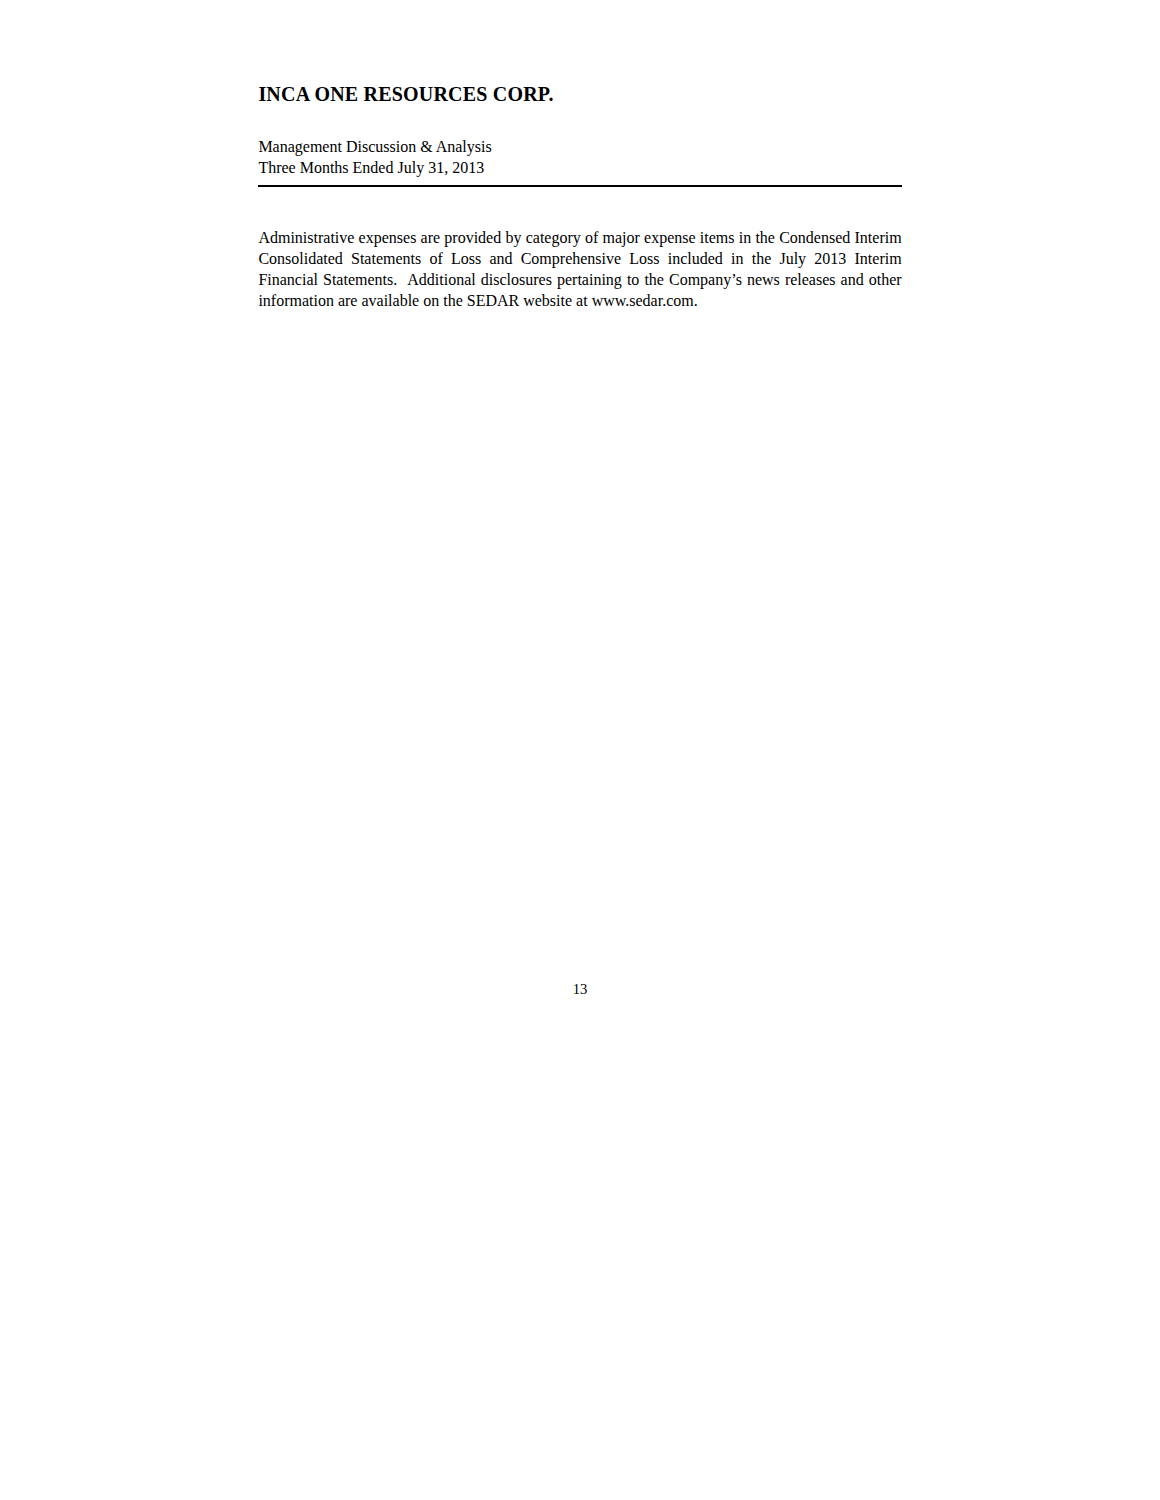INCA ONE RESOURCES CORP.
Management Discussion & Analysis
Three Months Ended July 31, 2013
Administrative expenses are provided by category of major expense items in the Condensed Interim Consolidated Statements of Loss and Comprehensive Loss included in the July 2013 Interim Financial Statements. Additional disclosures pertaining to the Company’s news releases and other information are available on the SEDAR website at www.sedar.com.
13